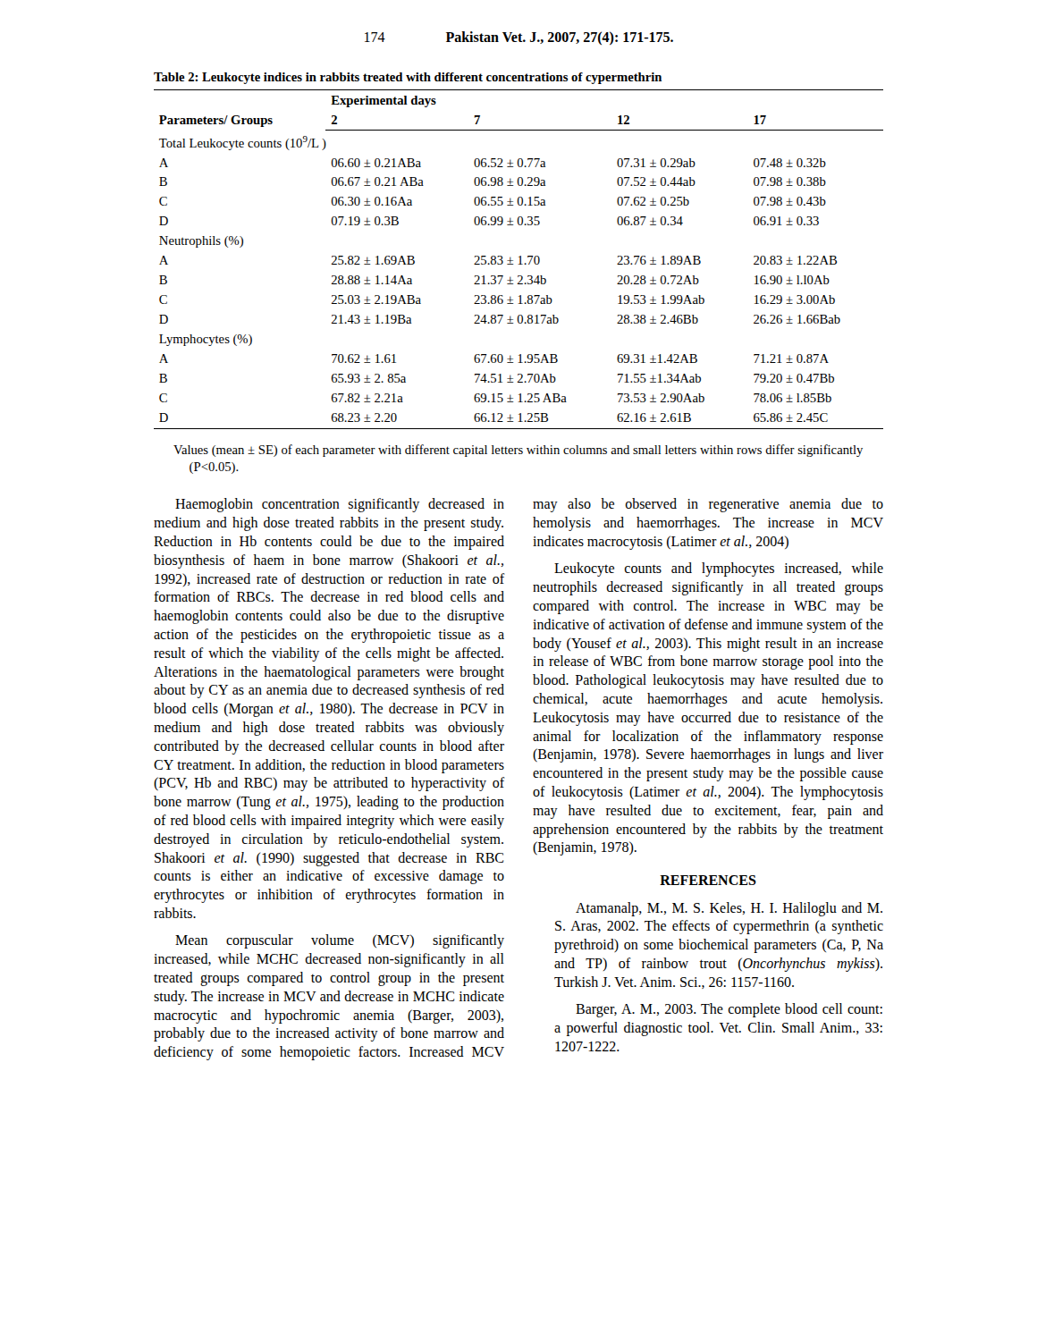174 Pakistan Vet. J., 2007, 27(4): 171-175.
Table 2: Leukocyte indices in rabbits treated with different concentrations of cypermethrin
| Parameters/ Groups | Experimental days |
| --- | --- |
| 2 | 7 | 12 | 17 |
| Total Leukocyte counts (10 9 /L ) |
| A | 06.60 ± 0.21ABa | 06.52 ± 0.77a | 07.31 ± 0.29ab | 07.48 ± 0.32b |
| B | 06.67 ± 0.21 ABa | 06.98 ± 0.29a | 07.52 ± 0.44ab | 07.98 ± 0.38b |
| C | 06.30 ± 0.16Aa | 06.55 ± 0.15a | 07.62 ± 0.25b | 07.98 ± 0.43b |
| D | 07.19 ± 0.3B | 06.99 ± 0.35 | 06.87 ± 0.34 | 06.91 ± 0.33 |
| Neutrophils (%) |
| A | 25.82 ± 1.69AB | 25.83 ± 1.70 | 23.76 ± 1.89AB | 20.83 ± 1.22AB |
| B | 28.88 ± 1.14Aa | 21.37 ± 2.34b | 20.28 ± 0.72Ab | 16.90 ± l.l0Ab |
| C | 25.03 ± 2.19ABa | 23.86 ± 1.87ab | 19.53 ± 1.99Aab | 16.29 ± 3.00Ab |
| D | 21.43 ± 1.19Ba | 24.87 ± 0.817ab | 28.38 ± 2.46Bb | 26.26 ± 1.66Bab |
| Lymphocytes (%) |
| A | 70.62 ± 1.61 | 67.60 ± 1.95AB | 69.31 ±1.42AB | 71.21 ± 0.87A |
| B | 65.93 ± 2. 85a | 74.51 ± 2.70Ab | 71.55 ±1.34Aab | 79.20 ± 0.47Bb |
| C | 67.82 ± 2.21a | 69.15 ± 1.25 ABa | 73.53 ± 2.90Aab | 78.06 ± l.85Bb |
| D | 68.23 ± 2.20 | 66.12 ± 1.25B | 62.16 ± 2.61B | 65.86 ± 2.45C |
Values (mean ± SE) of each parameter with different capital letters within columns and small letters within rows differ significantly (P<0.05).
Haemoglobin concentration significantly decreased in medium and high dose treated rabbits in the present study. Reduction in Hb contents could be due to the impaired biosynthesis of haem in bone marrow (Shakoori et al., 1992), increased rate of destruction or reduction in rate of formation of RBCs. The decrease in red blood cells and haemoglobin contents could also be due to the disruptive action of the pesticides on the erythropoietic tissue as a result of which the viability of the cells might be affected. Alterations in the haematological parameters were brought about by CY as an anemia due to decreased synthesis of red blood cells (Morgan et al., 1980). The decrease in PCV in medium and high dose treated rabbits was obviously contributed by the decreased cellular counts in blood after CY treatment. In addition, the reduction in blood parameters (PCV, Hb and RBC) may be attributed to hyperactivity of bone marrow (Tung et al., 1975), leading to the production of red blood cells with impaired integrity which were easily destroyed in circulation by reticulo-endothelial system. Shakoori et al. (1990) suggested that decrease in RBC counts is either an indicative of excessive damage to erythrocytes or inhibition of erythrocytes formation in rabbits.
Mean corpuscular volume (MCV) significantly increased, while MCHC decreased non-significantly in all treated groups compared to control group in the present study. The increase in MCV and decrease in MCHC indicate macrocytic and hypochromic anemia (Barger, 2003), probably due to the increased activity of bone marrow and deficiency of some hemopoietic factors. Increased MCV may also be observed in regenerative anemia due to hemolysis and haemorrhages. The increase in MCV indicates macrocytosis (Latimer et al., 2004)
Leukocyte counts and lymphocytes increased, while neutrophils decreased significantly in all treated groups compared with control. The increase in WBC may be indicative of activation of defense and immune system of the body (Yousef et al., 2003). This might result in an increase in release of WBC from bone marrow storage pool into the blood. Pathological leukocytosis may have resulted due to chemical, acute haemorrhages and acute hemolysis. Leukocytosis may have occurred due to resistance of the animal for localization of the inflammatory response (Benjamin, 1978). Severe haemorrhages in lungs and liver encountered in the present study may be the possible cause of leukocytosis (Latimer et al., 2004). The lymphocytosis may have resulted due to excitement, fear, pain and apprehension encountered by the rabbits by the treatment (Benjamin, 1978).
REFERENCES
Atamanalp, M., M. S. Keles, H. I. Haliloglu and M. S. Aras, 2002. The effects of cypermethrin (a synthetic pyrethroid) on some biochemical parameters (Ca, P, Na and TP) of rainbow trout (Oncorhynchus mykiss). Turkish J. Vet. Anim. Sci., 26: 1157-1160.
Barger, A. M., 2003. The complete blood cell count: a powerful diagnostic tool. Vet. Clin. Small Anim., 33: 1207-1222.